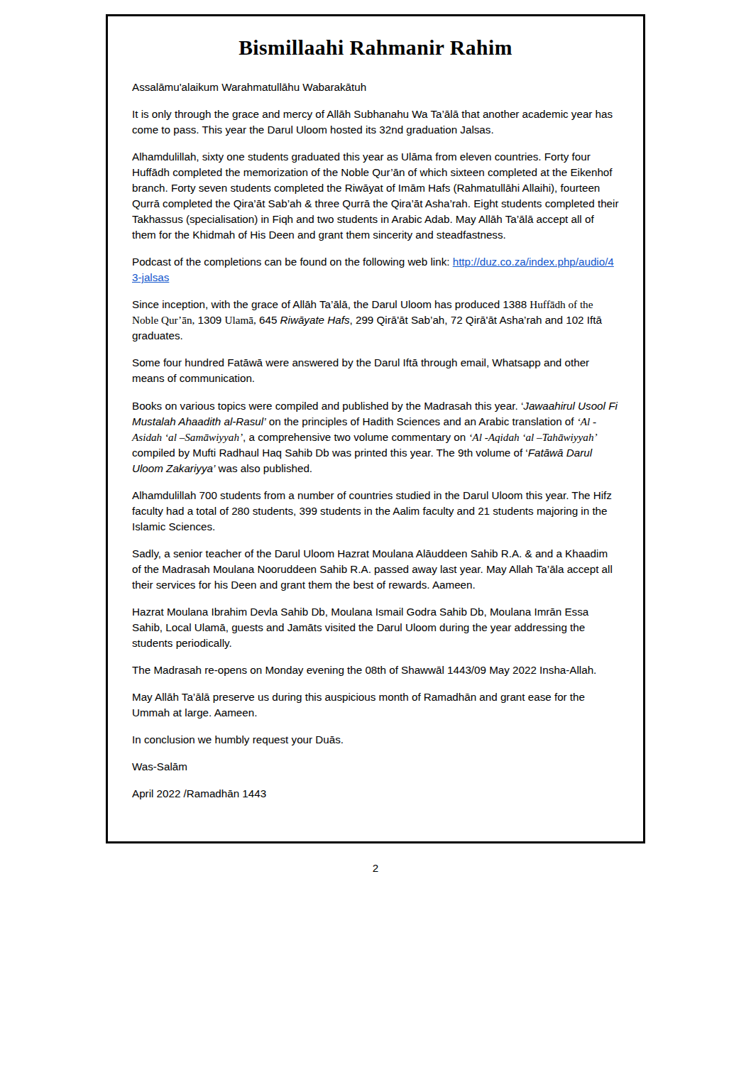Bismillaahi Rahmanir Rahim
Assalāmu'alaikum Warahmatullāhu Wabarakātuh
It is only through the grace and mercy of Allāh Subhanahu Wa Ta’ālā that another academic year has come to pass. This year the Darul Uloom hosted its 32nd graduation Jalsas.
Alhamdulillah, sixty one students graduated this year as Ulāma from eleven countries. Forty four Huffādh completed the memorization of the Noble Qur’ān of which sixteen completed at the Eikenhof branch. Forty seven students completed the Riwāyat of Imām Hafs (Rahmatullāhi Allaihi), fourteen Qurrā completed the Qira’āt Sab’ah & three Qurrā the Qira’āt Asha’rah. Eight students completed their Takhassus (specialisation) in Fiqh and two students in Arabic Adab. May Allāh Ta’ālā accept all of them for the Khidmah of His Deen and grant them sincerity and steadfastness.
Podcast of the completions can be found on the following web link: http://duz.co.za/index.php/audio/43-jalsas
Since inception, with the grace of Allāh Ta’ālā, the Darul Uloom has produced 1388 Huffādh of the Noble Qur’ān, 1309 Ulamā, 645 Riwāyate Hafs, 299 Qirā'āt Sab’ah, 72 Qirā'āt Asha’rah and 102 Iftā graduates.
Some four hundred Fatāwā were answered by the Darul Iftā through email, Whatsapp and other means of communication.
Books on various topics were compiled and published by the Madrasah this year. ‘Jawaahirul Usool Fi Mustalah Ahaadith al-Rasul’ on the principles of Hadith Sciences and an Arabic translation of ‘Al -Asidah ‘al –Samāwiyyah’, a comprehensive two volume commentary on ‘Al -Aqidah ‘al –Tahāwiyyah’ compiled by Mufti Radhaul Haq Sahib Db was printed this year. The 9th volume of ‘Fatāwā Darul Uloom Zakariyya’ was also published.
Alhamdulillah 700 students from a number of countries studied in the Darul Uloom this year. The Hifz faculty had a total of 280 students, 399 students in the Aalim faculty and 21 students majoring in the Islamic Sciences.
Sadly, a senior teacher of the Darul Uloom Hazrat Moulana Alāuddeen Sahib R.A. & and a Khaadim of the Madrasah Moulana Nooruddeen Sahib R.A. passed away last year. May Allah Ta’āla accept all their services for his Deen and grant them the best of rewards. Aameen.
Hazrat Moulana Ibrahim Devla Sahib Db, Moulana Ismail Godra Sahib Db, Moulana Imrān Essa Sahib, Local Ulamā, guests and Jamāts visited the Darul Uloom during the year addressing the students periodically.
The Madrasah re-opens on Monday evening the 08th of Shawwāl 1443/09 May 2022 Insha-Allah.
May Allāh Ta’ālā preserve us during this auspicious month of Ramadhān and grant ease for the Ummah at large. Aameen.
In conclusion we humbly request your Duās.
Was-Salām
April 2022 /Ramadhān 1443
2